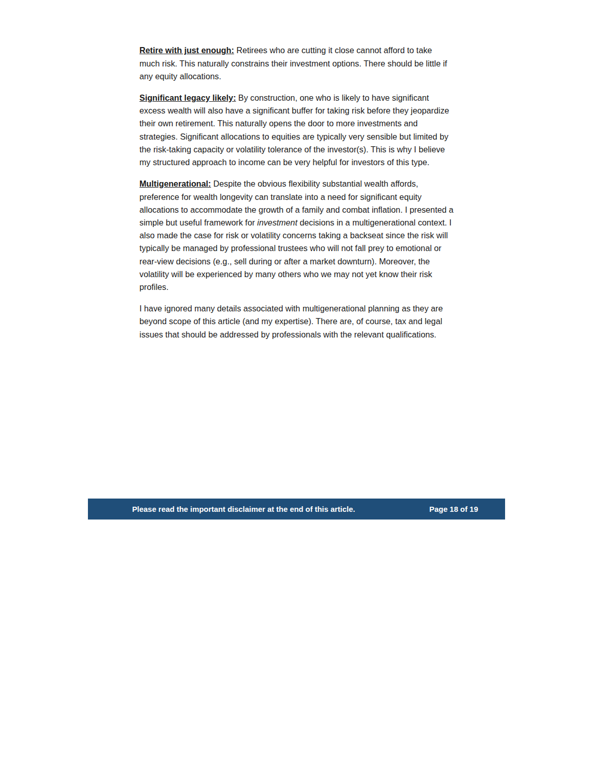Retire with just enough: Retirees who are cutting it close cannot afford to take much risk. This naturally constrains their investment options. There should be little if any equity allocations.
Significant legacy likely: By construction, one who is likely to have significant excess wealth will also have a significant buffer for taking risk before they jeopardize their own retirement. This naturally opens the door to more investments and strategies. Significant allocations to equities are typically very sensible but limited by the risk-taking capacity or volatility tolerance of the investor(s). This is why I believe my structured approach to income can be very helpful for investors of this type.
Multigenerational: Despite the obvious flexibility substantial wealth affords, preference for wealth longevity can translate into a need for significant equity allocations to accommodate the growth of a family and combat inflation. I presented a simple but useful framework for investment decisions in a multigenerational context. I also made the case for risk or volatility concerns taking a backseat since the risk will typically be managed by professional trustees who will not fall prey to emotional or rear-view decisions (e.g., sell during or after a market downturn). Moreover, the volatility will be experienced by many others who we may not yet know their risk profiles.
I have ignored many details associated with multigenerational planning as they are beyond scope of this article (and my expertise). There are, of course, tax and legal issues that should be addressed by professionals with the relevant qualifications.
Please read the important disclaimer at the end of this article.
Page 18 of 19